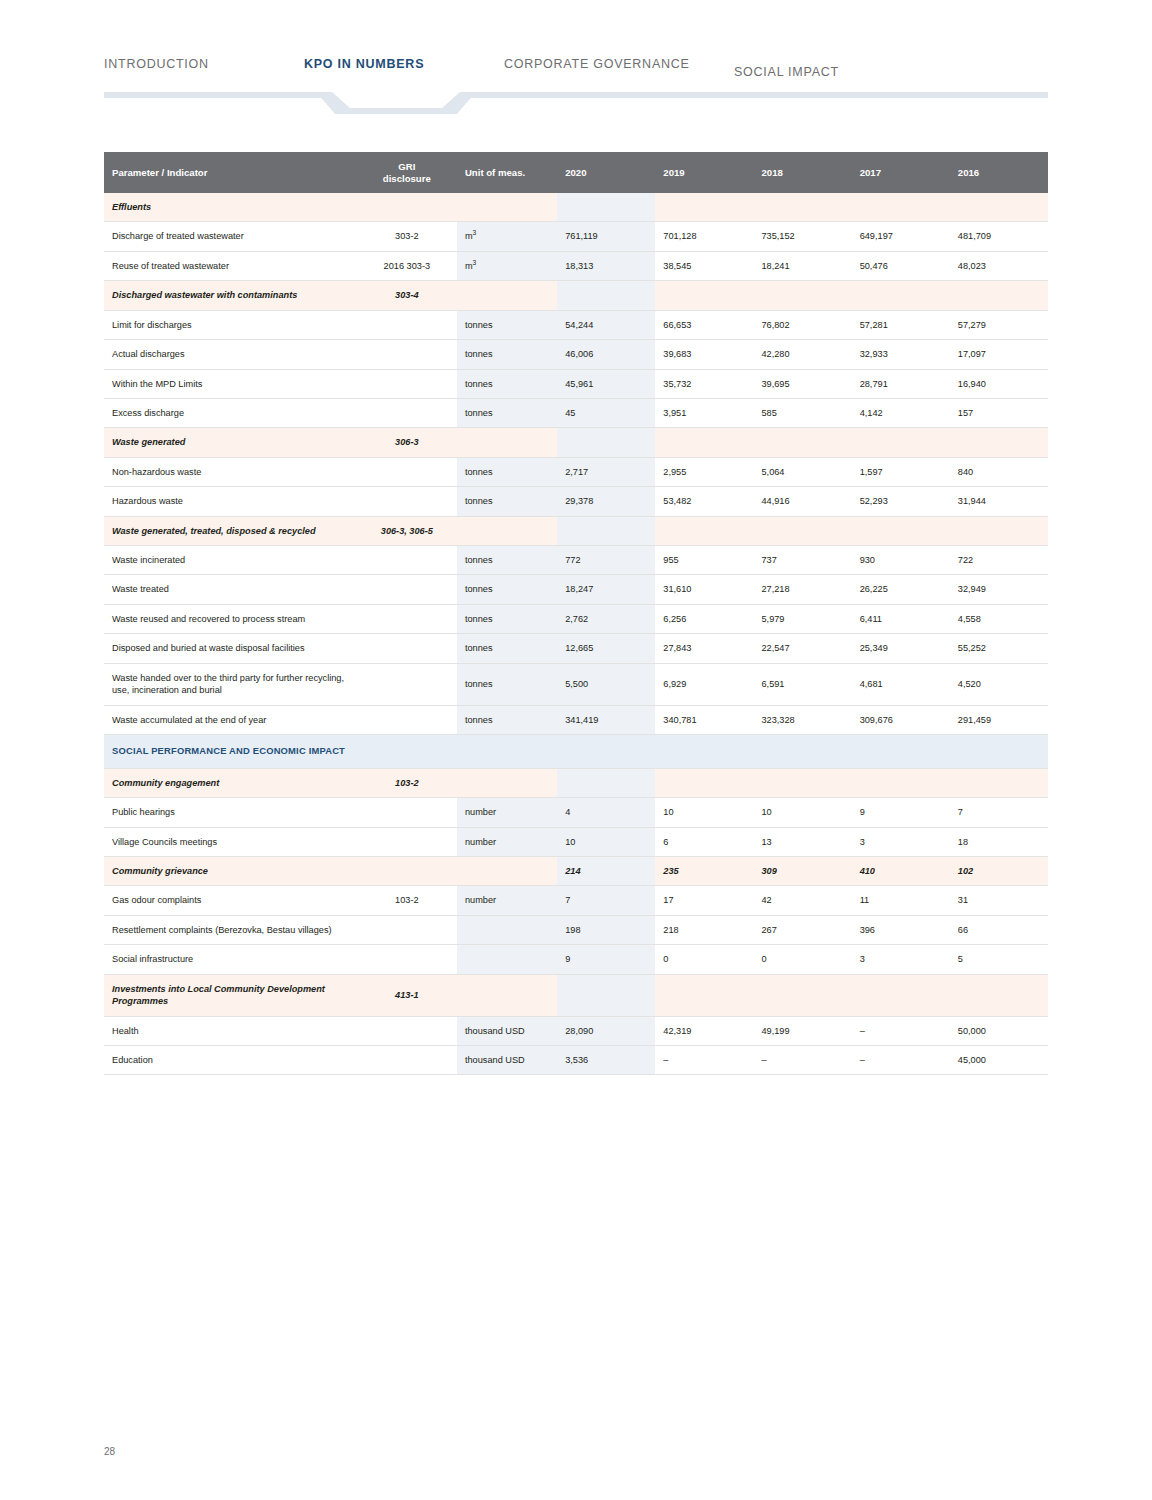Introduction KPO in numbers Corporate Governance Social Impact
| Parameter / Indicator | GRI disclosure | Unit of meas. | 2020 | 2019 | 2018 | 2017 | 2016 |
| --- | --- | --- | --- | --- | --- | --- | --- |
| Effluents | | | | | | | |
| Discharge of treated wastewater | 303-2 | m 3 | 761,119 | 701,128 | 735,152 | 649,197 | 481,709 |
| Reuse of treated wastewater | 2016 303-3 | m 3 | 18,313 | 38,545 | 18,241 | 50,476 | 48,023 |
| Discharged wastewater with contaminants | 303-4 | | | | | | |
| Limit for discharges | | tonnes | 54,244 | 66,653 | 76,802 | 57,281 | 57,279 |
| Actual discharges | | tonnes | 46,006 | 39,683 | 42,280 | 32,933 | 17,097 |
| Within the MPD Limits | | tonnes | 45,961 | 35,732 | 39,695 | 28,791 | 16,940 |
| Excess discharge | | tonnes | 45 | 3,951 | 585 | 4,142 | 157 |
| Waste generated | 306-3 | | | | | | |
| Non-hazardous waste | | tonnes | 2,717 | 2,955 | 5,064 | 1,597 | 840 |
| Hazardous waste | | tonnes | 29,378 | 53,482 | 44,916 | 52,293 | 31,944 |
| Waste generated, treated, disposed & recycled | 306-3, 306-5 | | | | | | |
| Waste incinerated | | tonnes | 772 | 955 | 737 | 930 | 722 |
| Waste treated | | tonnes | 18,247 | 31,610 | 27,218 | 26,225 | 32,949 |
| Waste reused and recovered to process stream | | tonnes | 2,762 | 6,256 | 5,979 | 6,411 | 4,558 |
| Disposed and buried at waste disposal facilities | | tonnes | 12,665 | 27,843 | 22,547 | 25,349 | 55,252 |
| Waste handed over to the third party for further recycling, use, incineration and burial | | tonnes | 5,500 | 6,929 | 6,591 | 4,681 | 4,520 |
| Waste accumulated at the end of year | | tonnes | 341,419 | 340,781 | 323,328 | 309,676 | 291,459 |
| Social performance and economic impact | | | | | | | |
| Community engagement | 103-2 | | | | | | |
| Public hearings | | number | 4 | 10 | 10 | 9 | 7 |
| Village Councils meetings | | number | 10 | 6 | 13 | 3 | 18 |
| Community grievance | | | 214 | 235 | 309 | 410 | 102 |
| Gas odour complaints | 103-2 | number | 7 | 17 | 42 | 11 | 31 |
| Resettlement complaints (Berezovka, Bestau villages) | | | 198 | 218 | 267 | 396 | 66 |
| Social infrastructure | | | 9 | 0 | 0 | 3 | 5 |
| Investments into Local Community Development Programmes | 413-1 | | | | | | |
| Health | | thousand USD | 28,090 | 42,319 | 49,199 | – | 50,000 |
| Education | | thousand USD | 3,536 | – | – | – | 45,000 |
28